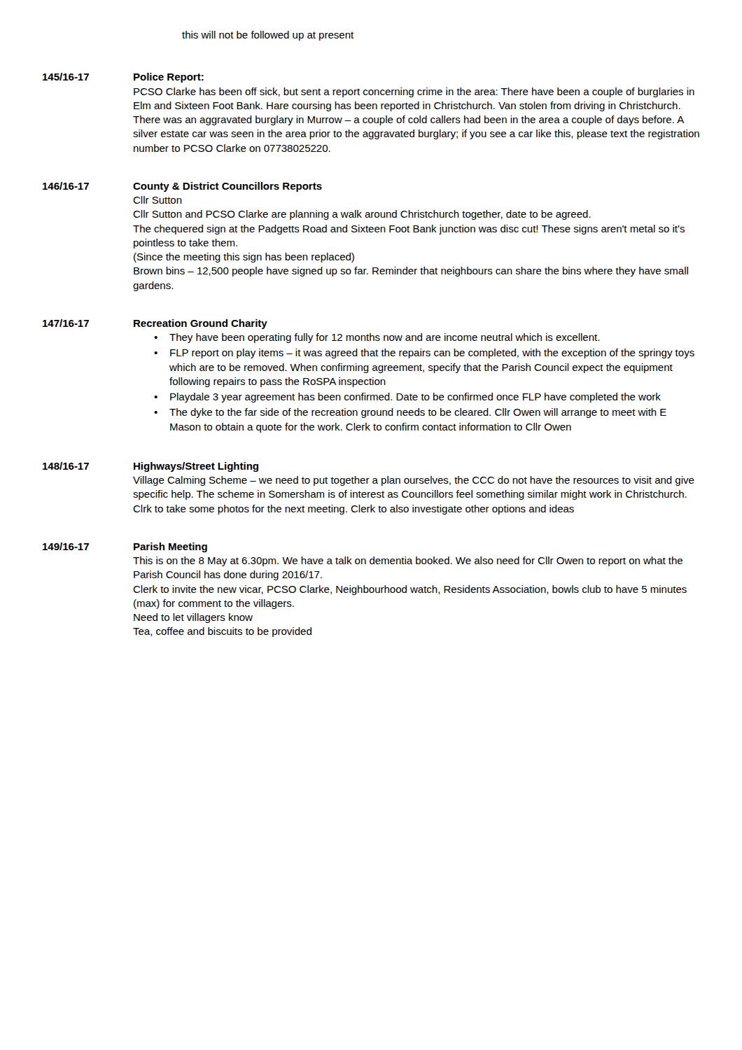this will not be followed up at present
145/16-17
Police Report:
PCSO Clarke has been off sick, but sent a report concerning crime in the area: There have been a couple of burglaries in Elm and Sixteen Foot Bank. Hare coursing has been reported in Christchurch. Van stolen from driving in Christchurch.
There was an aggravated burglary in Murrow – a couple of cold callers had been in the area a couple of days before. A silver estate car was seen in the area prior to the aggravated burglary; if you see a car like this, please text the registration number to PCSO Clarke on 07738025220.
146/16-17
County & District Councillors Reports
Cllr Sutton
Cllr Sutton and PCSO Clarke are planning a walk around Christchurch together, date to be agreed.
The chequered sign at the Padgetts Road and Sixteen Foot Bank junction was disc cut! These signs aren't metal so it's pointless to take them.
(Since the meeting this sign has been replaced)
Brown bins – 12,500 people have signed up so far. Reminder that neighbours can share the bins where they have small gardens.
147/16-17
Recreation Ground Charity
They have been operating fully for 12 months now and are income neutral which is excellent.
FLP report on play items – it was agreed that the repairs can be completed, with the exception of the springy toys which are to be removed. When confirming agreement, specify that the Parish Council expect the equipment following repairs to pass the RoSPA inspection
Playdale 3 year agreement has been confirmed. Date to be confirmed once FLP have completed the work
The dyke to the far side of the recreation ground needs to be cleared. Cllr Owen will arrange to meet with E Mason to obtain a quote for the work. Clerk to confirm contact information to Cllr Owen
148/16-17
Highways/Street Lighting
Village Calming Scheme – we need to put together a plan ourselves, the CCC do not have the resources to visit and give specific help. The scheme in Somersham is of interest as Councillors feel something similar might work in Christchurch. Clrk to take some photos for the next meeting. Clerk to also investigate other options and ideas
149/16-17
Parish Meeting
This is on the 8 May at 6.30pm. We have a talk on dementia booked. We also need for Cllr Owen to report on what the Parish Council has done during 2016/17.
Clerk to invite the new vicar, PCSO Clarke, Neighbourhood watch, Residents Association, bowls club to have 5 minutes (max) for comment to the villagers.
Need to let villagers know
Tea, coffee and biscuits to be provided